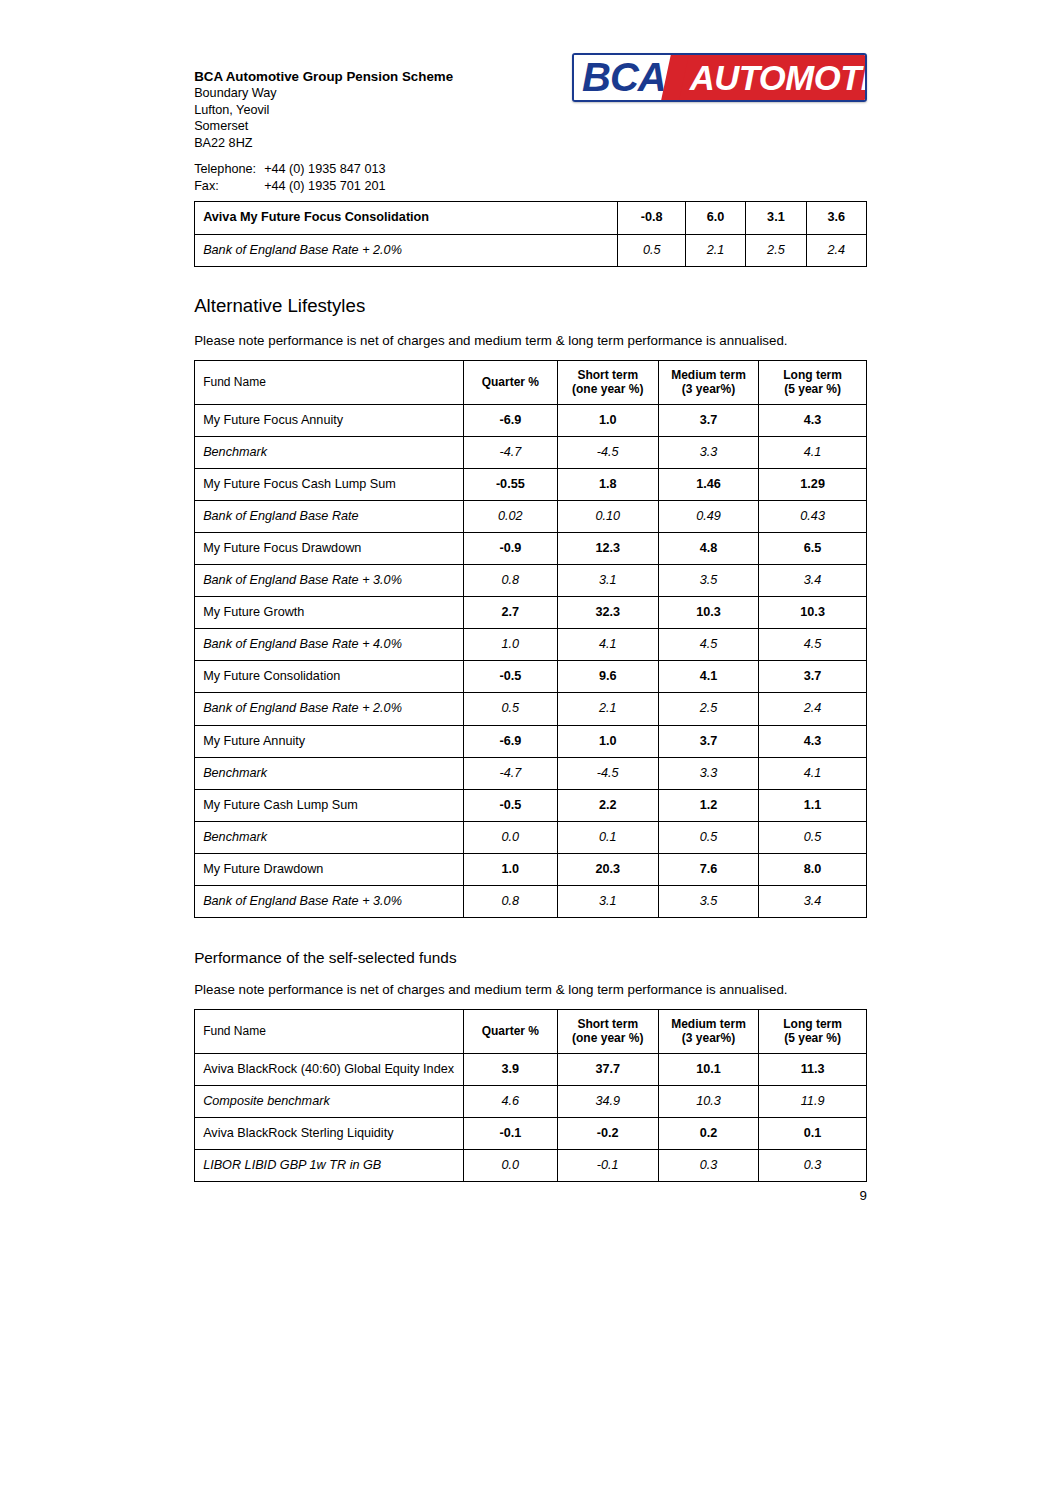BCA Automotive Group Pension Scheme
Boundary Way
Lufton, Yeovil
Somerset
BA22 8HZ
| Telephone: | +44 (0) 1935 847 013 |
| Fax: | +44 (0) 1935 701 201 |
BCA
AUTOMOTIVE
| Aviva My Future Focus Consolidation | -0.8 | 6.0 | 3.1 | 3.6 |
| Bank of England Base Rate + 2.0% | 0.5 | 2.1 | 2.5 | 2.4 |
Alternative Lifestyles
Please note performance is net of charges and medium term & long term performance is annualised.
| Fund Name | Quarter % | Short term (one year %) | Medium term (3 year%) | Long term (5 year %) |
| --- | --- | --- | --- | --- |
| My Future Focus Annuity | -6.9 | 1.0 | 3.7 | 4.3 |
| Benchmark | -4.7 | -4.5 | 3.3 | 4.1 |
| My Future Focus Cash Lump Sum | -0.55 | 1.8 | 1.46 | 1.29 |
| Bank of England Base Rate | 0.02 | 0.10 | 0.49 | 0.43 |
| My Future Focus Drawdown | -0.9 | 12.3 | 4.8 | 6.5 |
| Bank of England Base Rate + 3.0% | 0.8 | 3.1 | 3.5 | 3.4 |
| My Future Growth | 2.7 | 32.3 | 10.3 | 10.3 |
| Bank of England Base Rate + 4.0% | 1.0 | 4.1 | 4.5 | 4.5 |
| My Future Consolidation | -0.5 | 9.6 | 4.1 | 3.7 |
| Bank of England Base Rate + 2.0% | 0.5 | 2.1 | 2.5 | 2.4 |
| My Future Annuity | -6.9 | 1.0 | 3.7 | 4.3 |
| Benchmark | -4.7 | -4.5 | 3.3 | 4.1 |
| My Future Cash Lump Sum | -0.5 | 2.2 | 1.2 | 1.1 |
| Benchmark | 0.0 | 0.1 | 0.5 | 0.5 |
| My Future Drawdown | 1.0 | 20.3 | 7.6 | 8.0 |
| Bank of England Base Rate + 3.0% | 0.8 | 3.1 | 3.5 | 3.4 |
Performance of the self-selected funds
Please note performance is net of charges and medium term & long term performance is annualised.
| Fund Name | Quarter % | Short term (one year %) | Medium term (3 year%) | Long term (5 year %) |
| --- | --- | --- | --- | --- |
| Aviva BlackRock (40:60) Global Equity Index | 3.9 | 37.7 | 10.1 | 11.3 |
| Composite benchmark | 4.6 | 34.9 | 10.3 | 11.9 |
| Aviva BlackRock Sterling Liquidity | -0.1 | -0.2 | 0.2 | 0.1 |
| LIBOR LIBID GBP 1w TR in GB | 0.0 | -0.1 | 0.3 | 0.3 |
9